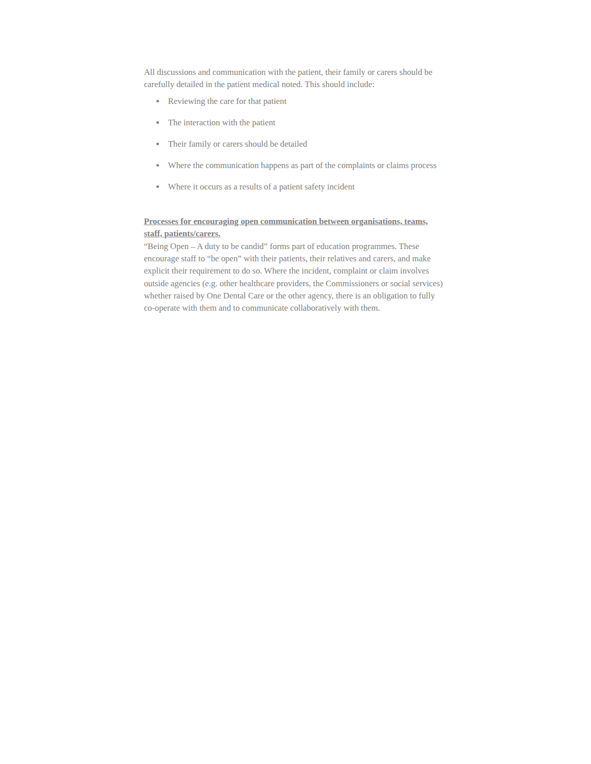All discussions and communication with the patient, their family or carers should be carefully detailed in the patient medical noted. This should include:
Reviewing the care for that patient
The interaction with the patient
Their family or carers should be detailed
Where the communication happens as part of the complaints or claims process
Where it occurs as a results of a patient safety incident
Processes for encouraging open communication between organisations, teams, staff, patients/carers.
“Being Open – A duty to be candid” forms part of education programmes. These encourage staff to “be open” with their patients, their relatives and carers, and make explicit their requirement to do so. Where the incident, complaint or claim involves outside agencies (e.g. other healthcare providers, the Commissioners or social services) whether raised by One Dental Care or the other agency, there is an obligation to fully co-operate with them and to communicate collaboratively with them.